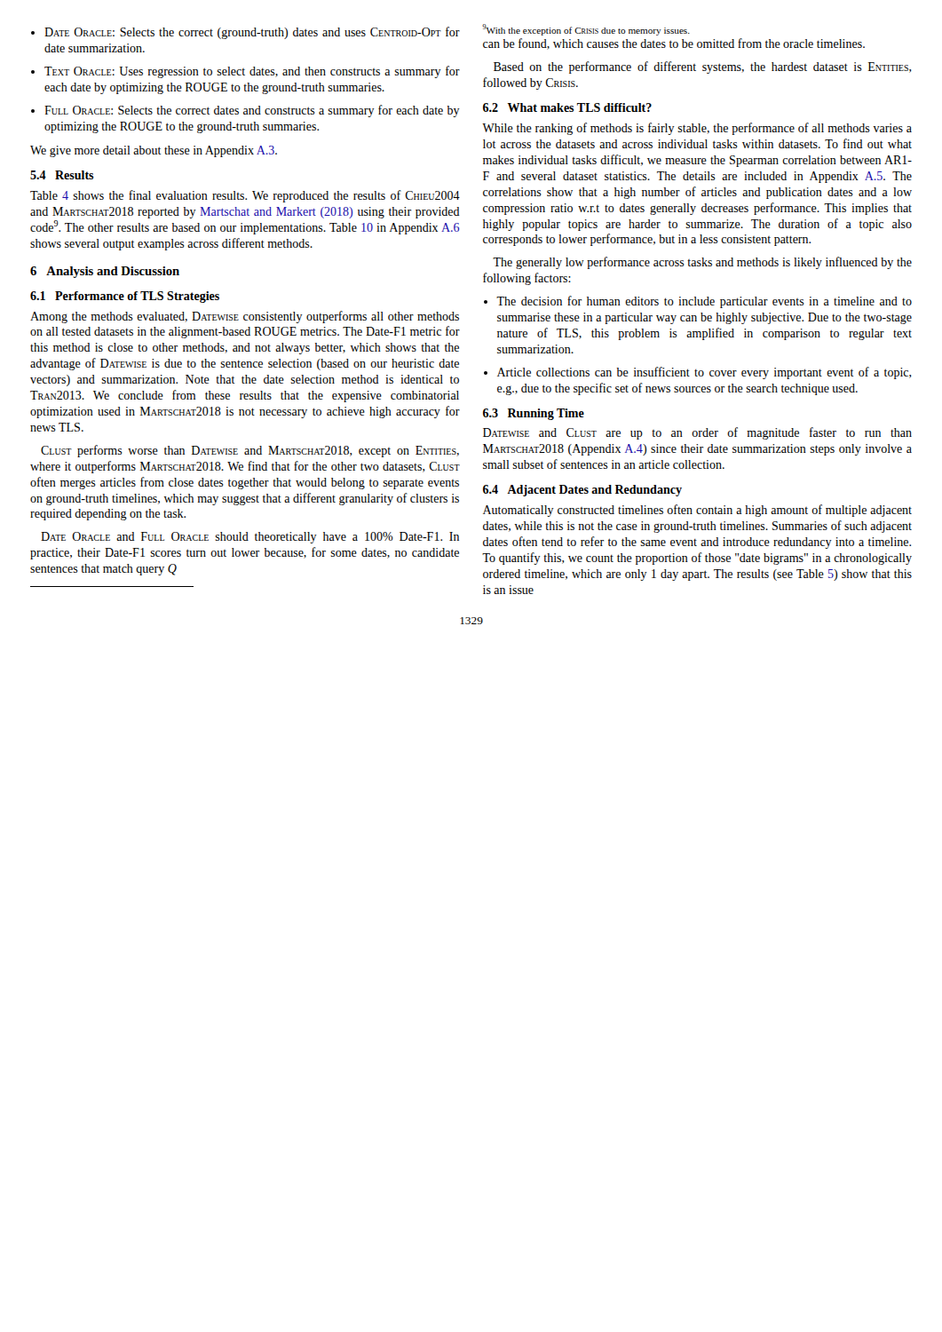Date Oracle: Selects the correct (ground-truth) dates and uses Centroid-Opt for date summarization.
Text Oracle: Uses regression to select dates, and then constructs a summary for each date by optimizing the ROUGE to the ground-truth summaries.
Full Oracle: Selects the correct dates and constructs a summary for each date by optimizing the ROUGE to the ground-truth summaries.
We give more detail about these in Appendix A.3.
5.4 Results
Table 4 shows the final evaluation results. We reproduced the results of Chieu2004 and Martschat2018 reported by Martschat and Markert (2018) using their provided code9. The other results are based on our implementations. Table 10 in Appendix A.6 shows several output examples across different methods.
6 Analysis and Discussion
6.1 Performance of TLS Strategies
Among the methods evaluated, Datewise consistently outperforms all other methods on all tested datasets in the alignment-based ROUGE metrics. The Date-F1 metric for this method is close to other methods, and not always better, which shows that the advantage of Datewise is due to the sentence selection (based on our heuristic date vectors) and summarization. Note that the date selection method is identical to Tran2013. We conclude from these results that the expensive combinatorial optimization used in Martschat2018 is not necessary to achieve high accuracy for news TLS.
Clust performs worse than Datewise and Martschat2018, except on Entities, where it outperforms Martschat2018. We find that for the other two datasets, Clust often merges articles from close dates together that would belong to separate events on ground-truth timelines, which may suggest that a different granularity of clusters is required depending on the task.
Date Oracle and Full Oracle should theoretically have a 100% Date-F1. In practice, their Date-F1 scores turn out lower because, for some dates, no candidate sentences that match query Q
9With the exception of Crisis due to memory issues.
can be found, which causes the dates to be omitted from the oracle timelines.
Based on the performance of different systems, the hardest dataset is Entities, followed by Crisis.
6.2 What makes TLS difficult?
While the ranking of methods is fairly stable, the performance of all methods varies a lot across the datasets and across individual tasks within datasets. To find out what makes individual tasks difficult, we measure the Spearman correlation between AR1-F and several dataset statistics. The details are included in Appendix A.5. The correlations show that a high number of articles and publication dates and a low compression ratio w.r.t to dates generally decreases performance. This implies that highly popular topics are harder to summarize. The duration of a topic also corresponds to lower performance, but in a less consistent pattern.
The generally low performance across tasks and methods is likely influenced by the following factors:
The decision for human editors to include particular events in a timeline and to summarise these in a particular way can be highly subjective. Due to the two-stage nature of TLS, this problem is amplified in comparison to regular text summarization.
Article collections can be insufficient to cover every important event of a topic, e.g., due to the specific set of news sources or the search technique used.
6.3 Running Time
Datewise and Clust are up to an order of magnitude faster to run than Martschat2018 (Appendix A.4) since their date summarization steps only involve a small subset of sentences in an article collection.
6.4 Adjacent Dates and Redundancy
Automatically constructed timelines often contain a high amount of multiple adjacent dates, while this is not the case in ground-truth timelines. Summaries of such adjacent dates often tend to refer to the same event and introduce redundancy into a timeline. To quantify this, we count the proportion of those "date bigrams" in a chronologically ordered timeline, which are only 1 day apart. The results (see Table 5) show that this is an issue
1329